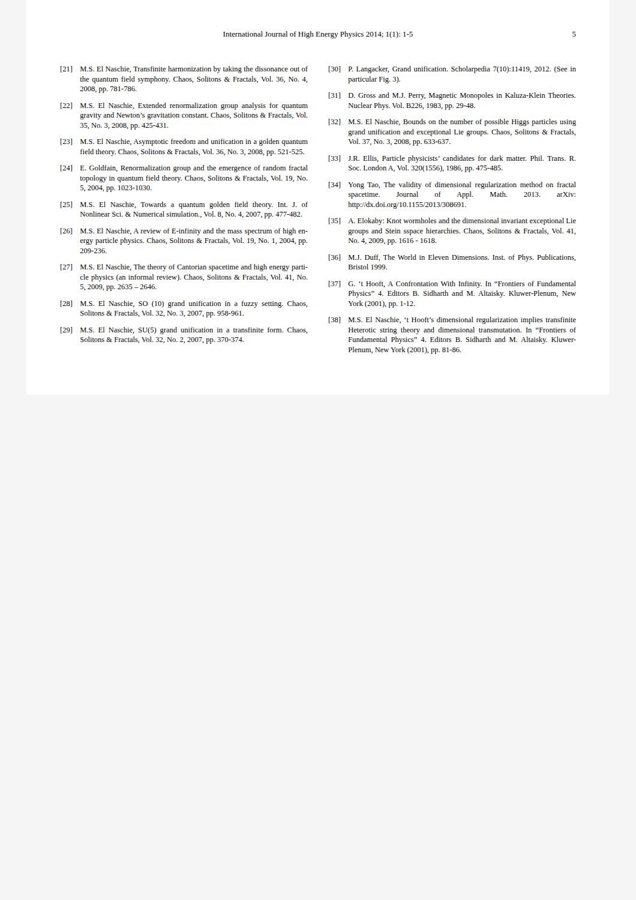International Journal of High Energy Physics 2014; 1(1): 1-5 5
[21] M.S. El Naschie, Transfinite harmonization by taking the dissonance out of the quantum field symphony. Chaos, Solitons & Fractals, Vol. 36, No. 4, 2008, pp. 781-786.
[22] M.S. El Naschie, Extended renormalization group analysis for quantum gravity and Newton’s gravitation constant. Chaos, Solitons & Fractals, Vol. 35, No. 3, 2008, pp. 425-431.
[23] M.S. El Naschie, Asymptotic freedom and unification in a golden quantum field theory. Chaos, Solitons & Fractals, Vol. 36, No. 3, 2008, pp. 521-525.
[24] E. Goldfain, Renormalization group and the emergence of random fractal topology in quantum field theory. Chaos, Solitons & Fractals, Vol. 19, No. 5, 2004, pp. 1023-1030.
[25] M.S. El Naschie, Towards a quantum golden field theory. Int. J. of Nonlinear Sci. & Numerical simulation., Vol. 8, No. 4, 2007, pp. 477-482.
[26] M.S. El Naschie, A review of E-infinity and the mass spectrum of high energy particle physics. Chaos, Solitons & Fractals, Vol. 19, No. 1, 2004, pp. 209-236.
[27] M.S. El Naschie, The theory of Cantorian spacetime and high energy particle physics (an informal review). Chaos, Solitons & Fractals, Vol. 41, No. 5, 2009, pp. 2635 – 2646.
[28] M.S. El Naschie, SO (10) grand unification in a fuzzy setting. Chaos, Solitons & Fractals, Vol. 32, No. 3, 2007, pp. 958-961.
[29] M.S. El Naschie, SU(5) grand unification in a transfinite form. Chaos, Solitons & Fractals, Vol. 32, No. 2, 2007, pp. 370-374.
[30] P. Langacker, Grand unification. Scholarpedia 7(10):11419, 2012. (See in particular Fig. 3).
[31] D. Gross and M.J. Perry, Magnetic Monopoles in Kaluza-Klein Theories. Nuclear Phys. Vol. B226, 1983, pp. 29-48.
[32] M.S. El Naschie, Bounds on the number of possible Higgs particles using grand unification and exceptional Lie groups. Chaos, Solitons & Fractals, Vol. 37, No. 3, 2008, pp. 633-637.
[33] J.R. Ellis, Particle physicists’ candidates for dark matter. Phil. Trans. R. Soc. London A, Vol. 320(1556), 1986, pp. 475-485.
[34] Yong Tao, The validity of dimensional regularization method on fractal spacetime. Journal of Appl. Math. 2013. arXiv: http://dx.doi.org/10.1155/2013/308691.
[35] A. Elokaby: Knot wormholes and the dimensional invariant exceptional Lie groups and Stein sspace hierarchies. Chaos, Solitons & Fractals, Vol. 41, No. 4, 2009, pp. 1616 - 1618.
[36] M.J. Duff, The World in Eleven Dimensions. Inst. of Phys. Publications, Bristol 1999.
[37] G. ‘t Hooft, A Confrontation With Infinity. In “Frontiers of Fundamental Physics” 4. Editors B. Sidharth and M. Altaisky. Kluwer-Plenum, New York (2001), pp. 1-12.
[38] M.S. El Naschie, ‘t Hooft’s dimensional regularization implies transfinite Heterotic string theory and dimensional transmutation. In “Frontiers of Fundamental Physics” 4. Editors B. Sidharth and M. Altaisky. Kluwer-Plenum, New York (2001), pp. 81-86.